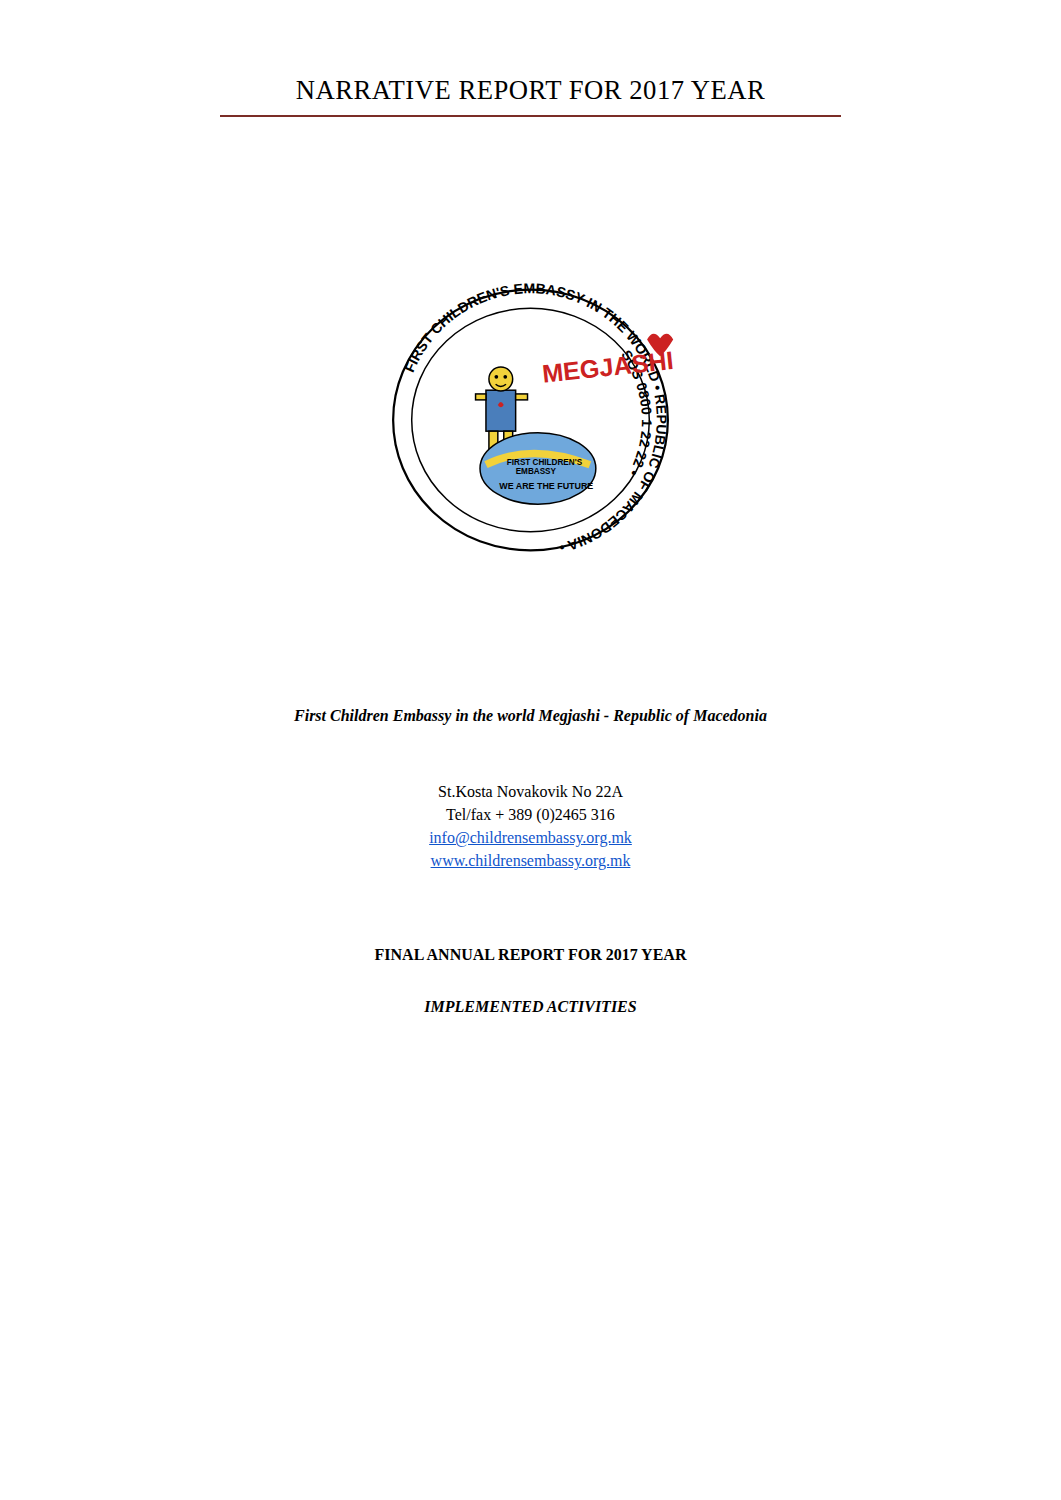NARRATIVE REPORT FOR 2017 YEAR
First Children Embassy in the world Megjashi - Republic of Macedonia
St.Kosta Novakovik No 22A
Tel/fax + 389 (0)2465 316
info@childrensembassy.org.mk
www.childrensembassy.org.mk
FINAL ANNUAL REPORT FOR 2017 YEAR
IMPLEMENTED ACTIVITIES